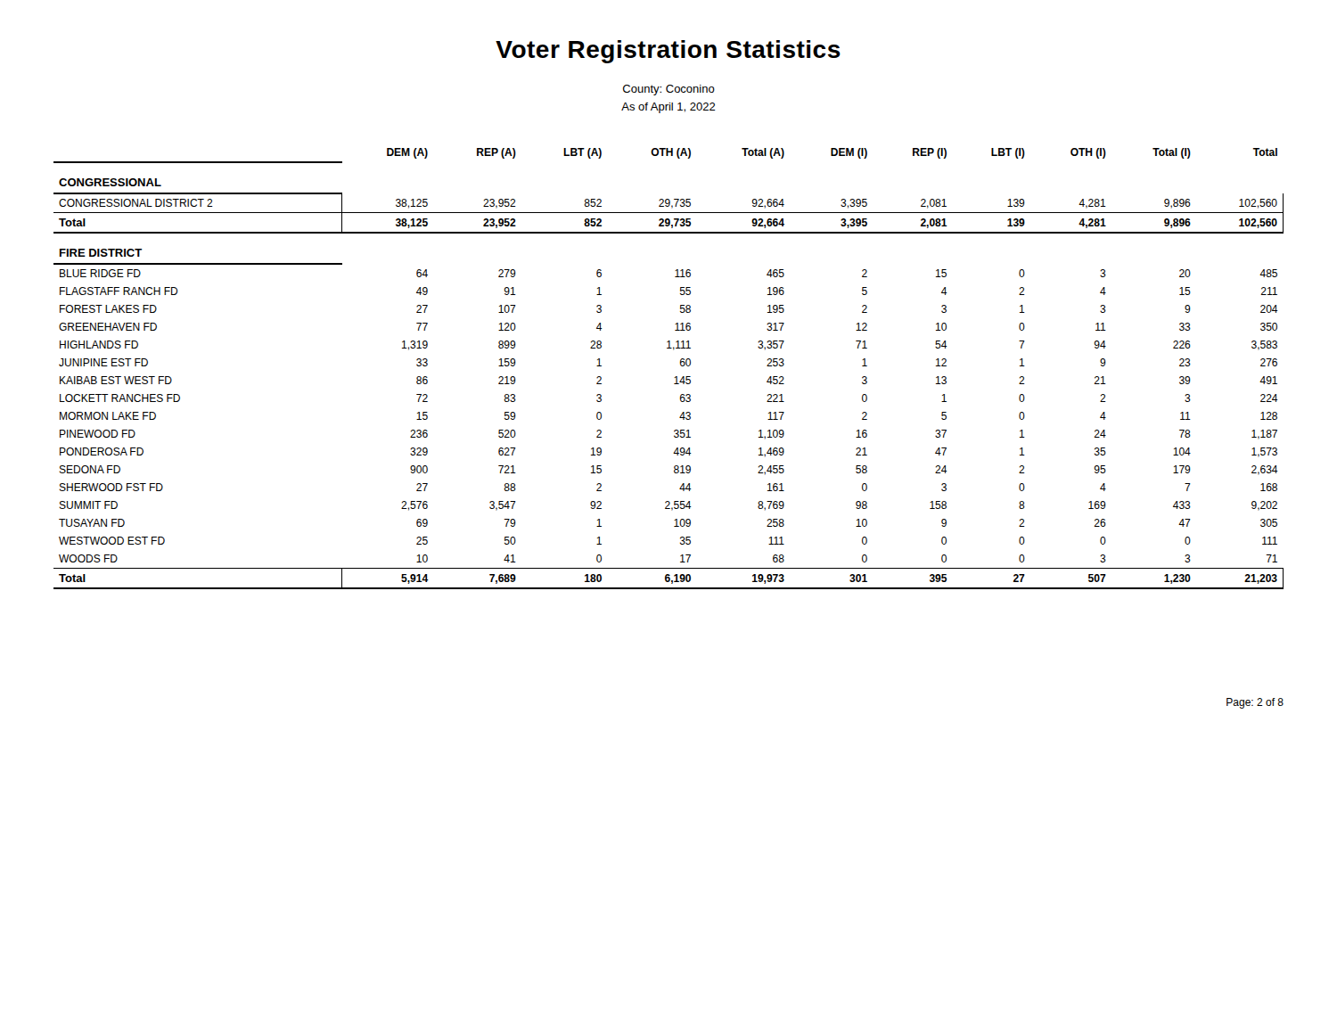Voter Registration Statistics
County: Coconino
As of April 1, 2022
| | DEM (A) | REP (A) | LBT (A) | OTH (A) | Total (A) | DEM (I) | REP (I) | LBT (I) | OTH (I) | Total (I) | Total |
| --- | --- | --- | --- | --- | --- | --- | --- | --- | --- | --- | --- |
| CONGRESSIONAL | |
| CONGRESSIONAL DISTRICT 2 | 38,125 | 23,952 | 852 | 29,735 | 92,664 | 3,395 | 2,081 | 139 | 4,281 | 9,896 | 102,560 |
| Total | 38,125 | 23,952 | 852 | 29,735 | 92,664 | 3,395 | 2,081 | 139 | 4,281 | 9,896 | 102,560 |
| FIRE DISTRICT | |
| BLUE RIDGE FD | 64 | 279 | 6 | 116 | 465 | 2 | 15 | 0 | 3 | 20 | 485 |
| FLAGSTAFF RANCH FD | 49 | 91 | 1 | 55 | 196 | 5 | 4 | 2 | 4 | 15 | 211 |
| FOREST LAKES FD | 27 | 107 | 3 | 58 | 195 | 2 | 3 | 1 | 3 | 9 | 204 |
| GREENEHAVEN FD | 77 | 120 | 4 | 116 | 317 | 12 | 10 | 0 | 11 | 33 | 350 |
| HIGHLANDS FD | 1,319 | 899 | 28 | 1,111 | 3,357 | 71 | 54 | 7 | 94 | 226 | 3,583 |
| JUNIPINE EST FD | 33 | 159 | 1 | 60 | 253 | 1 | 12 | 1 | 9 | 23 | 276 |
| KAIBAB EST WEST FD | 86 | 219 | 2 | 145 | 452 | 3 | 13 | 2 | 21 | 39 | 491 |
| LOCKETT RANCHES FD | 72 | 83 | 3 | 63 | 221 | 0 | 1 | 0 | 2 | 3 | 224 |
| MORMON LAKE FD | 15 | 59 | 0 | 43 | 117 | 2 | 5 | 0 | 4 | 11 | 128 |
| PINEWOOD FD | 236 | 520 | 2 | 351 | 1,109 | 16 | 37 | 1 | 24 | 78 | 1,187 |
| PONDEROSA FD | 329 | 627 | 19 | 494 | 1,469 | 21 | 47 | 1 | 35 | 104 | 1,573 |
| SEDONA FD | 900 | 721 | 15 | 819 | 2,455 | 58 | 24 | 2 | 95 | 179 | 2,634 |
| SHERWOOD FST FD | 27 | 88 | 2 | 44 | 161 | 0 | 3 | 0 | 4 | 7 | 168 |
| SUMMIT FD | 2,576 | 3,547 | 92 | 2,554 | 8,769 | 98 | 158 | 8 | 169 | 433 | 9,202 |
| TUSAYAN FD | 69 | 79 | 1 | 109 | 258 | 10 | 9 | 2 | 26 | 47 | 305 |
| WESTWOOD EST FD | 25 | 50 | 1 | 35 | 111 | 0 | 0 | 0 | 0 | 0 | 111 |
| WOODS FD | 10 | 41 | 0 | 17 | 68 | 0 | 0 | 0 | 3 | 3 | 71 |
| Total | 5,914 | 7,689 | 180 | 6,190 | 19,973 | 301 | 395 | 27 | 507 | 1,230 | 21,203 |
Page: 2 of 8